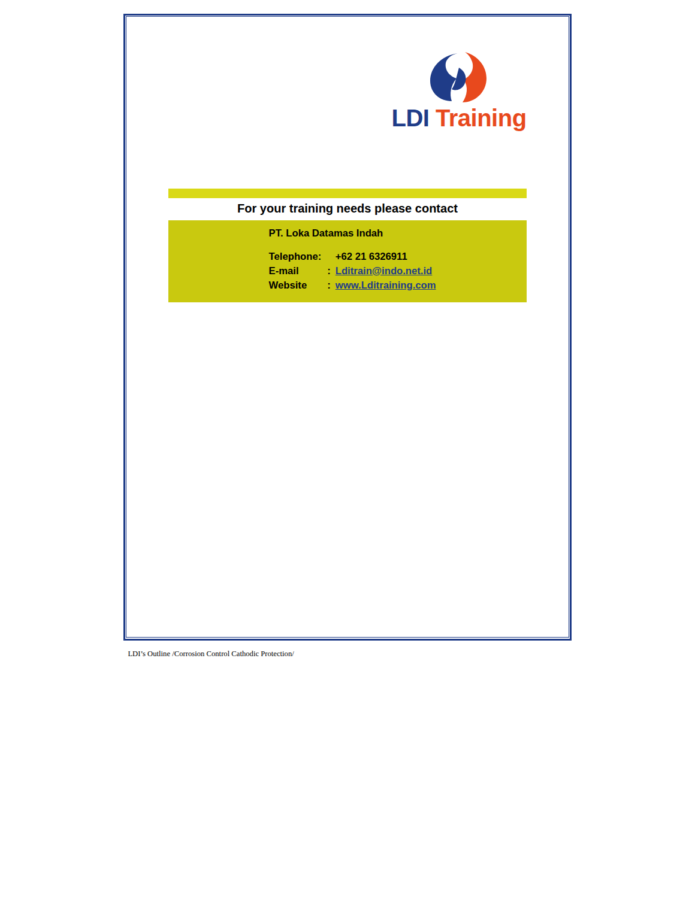LDI Training
For your training needs please contact
PT. Loka Datamas Indah
| Telephone: | | +62 21 6326911 |
| E-mail | : | Lditrain@indo.net.id |
| Website | : | www.Lditraining.com |
LDI’s Outline /Corrosion Control Cathodic Protection/